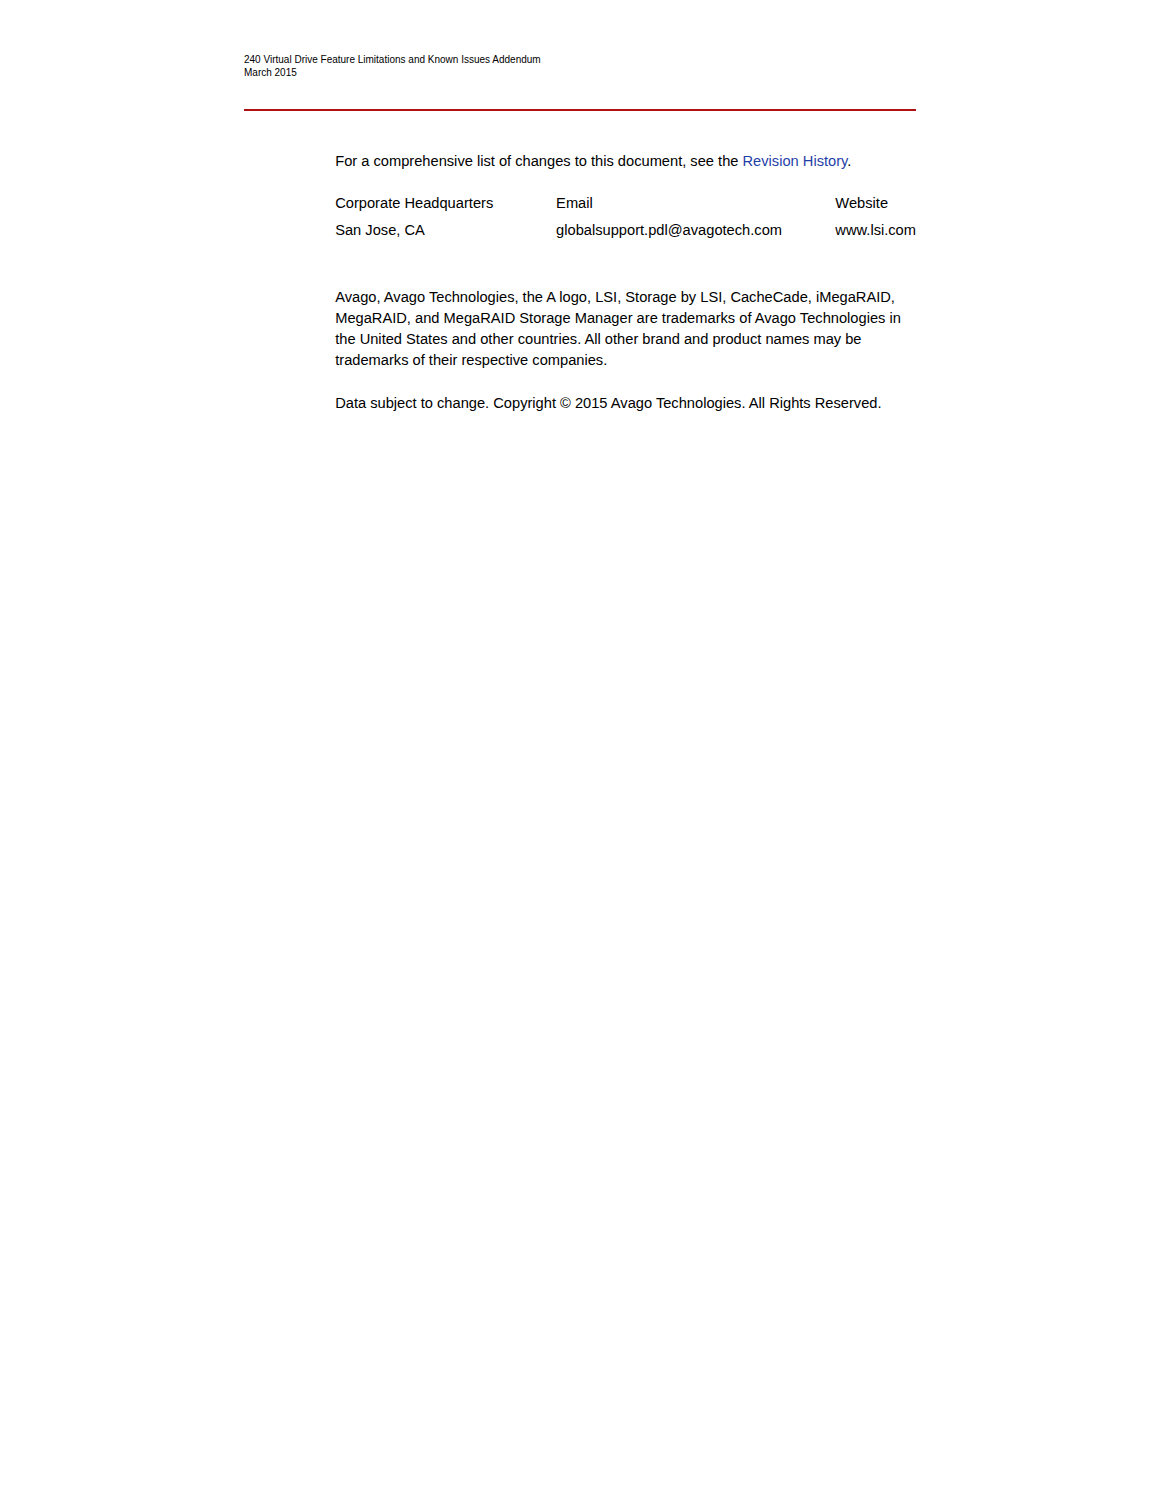240 Virtual Drive Feature Limitations and Known Issues Addendum
March 2015
For a comprehensive list of changes to this document, see the Revision History.
| Corporate Headquarters | Email | Website |
| San Jose, CA | globalsupport.pdl@avagotech.com | www.lsi.com |
Avago, Avago Technologies, the A logo, LSI, Storage by LSI, CacheCade, iMegaRAID, MegaRAID, and MegaRAID Storage Manager are trademarks of Avago Technologies in the United States and other countries. All other brand and product names may be trademarks of their respective companies.
Data subject to change. Copyright © 2015 Avago Technologies. All Rights Reserved.